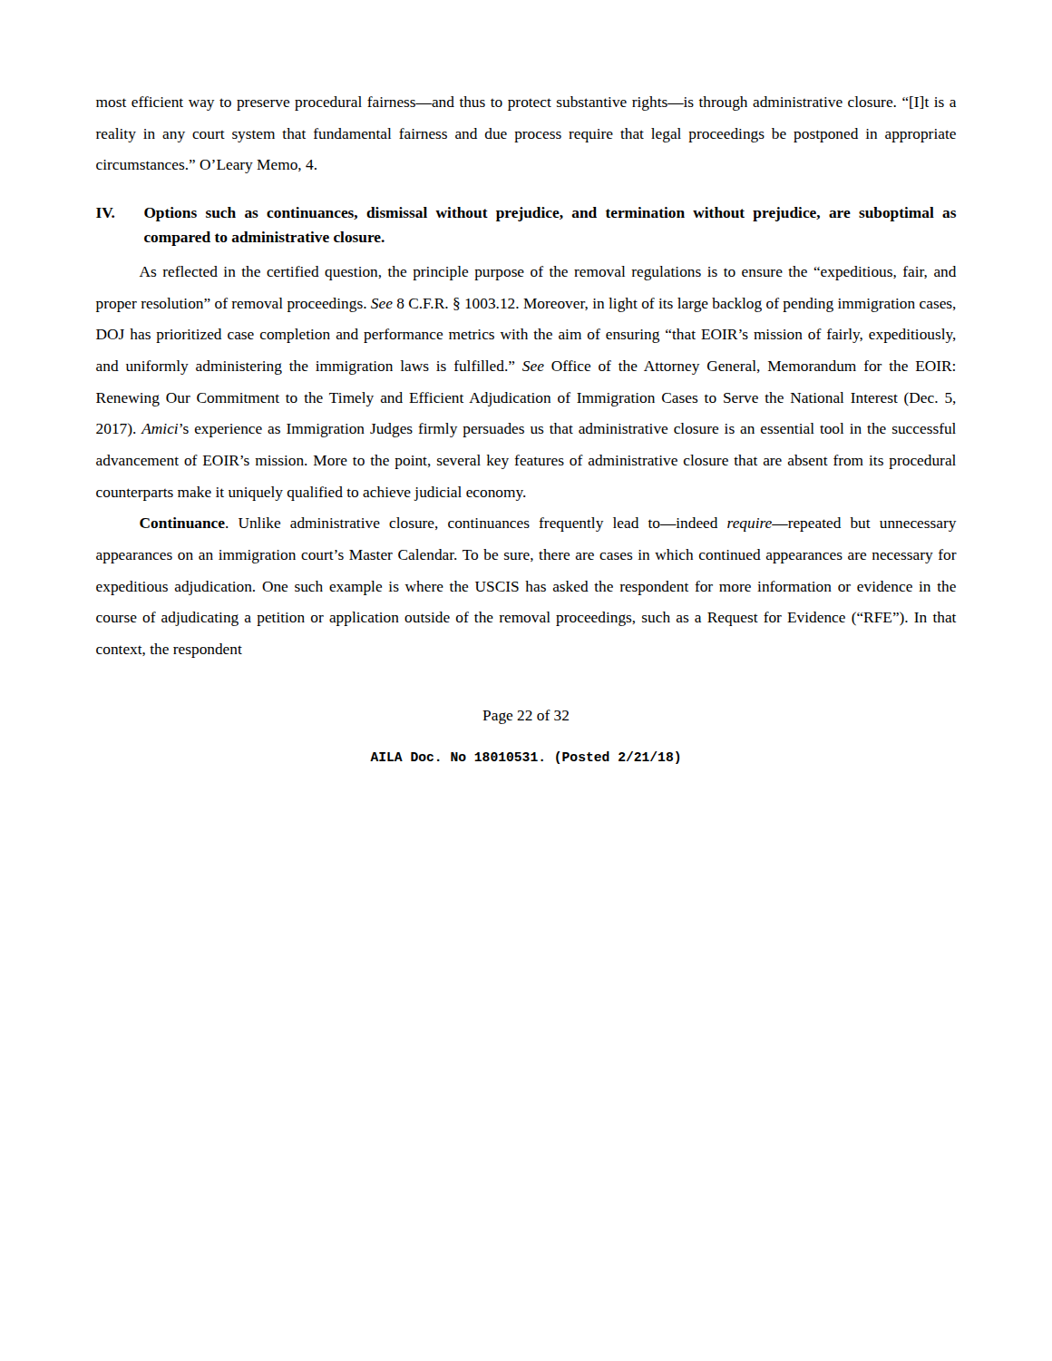most efficient way to preserve procedural fairness—and thus to protect substantive rights—is through administrative closure. “[I]t is a reality in any court system that fundamental fairness and due process require that legal proceedings be postponed in appropriate circumstances.” O’Leary Memo, 4.
IV.
Options such as continuances, dismissal without prejudice, and termination without prejudice, are suboptimal as compared to administrative closure.
As reflected in the certified question, the principle purpose of the removal regulations is to ensure the “expeditious, fair, and proper resolution” of removal proceedings. See 8 C.F.R. § 1003.12. Moreover, in light of its large backlog of pending immigration cases, DOJ has prioritized case completion and performance metrics with the aim of ensuring “that EOIR’s mission of fairly, expeditiously, and uniformly administering the immigration laws is fulfilled.” See Office of the Attorney General, Memorandum for the EOIR: Renewing Our Commitment to the Timely and Efficient Adjudication of Immigration Cases to Serve the National Interest (Dec. 5, 2017). Amici’s experience as Immigration Judges firmly persuades us that administrative closure is an essential tool in the successful advancement of EOIR’s mission. More to the point, several key features of administrative closure that are absent from its procedural counterparts make it uniquely qualified to achieve judicial economy.
Continuance. Unlike administrative closure, continuances frequently lead to—indeed require—repeated but unnecessary appearances on an immigration court’s Master Calendar. To be sure, there are cases in which continued appearances are necessary for expeditious adjudication. One such example is where the USCIS has asked the respondent for more information or evidence in the course of adjudicating a petition or application outside of the removal proceedings, such as a Request for Evidence (“RFE”). In that context, the respondent
Page 22 of 32
AILA Doc. No 18010531. (Posted 2/21/18)